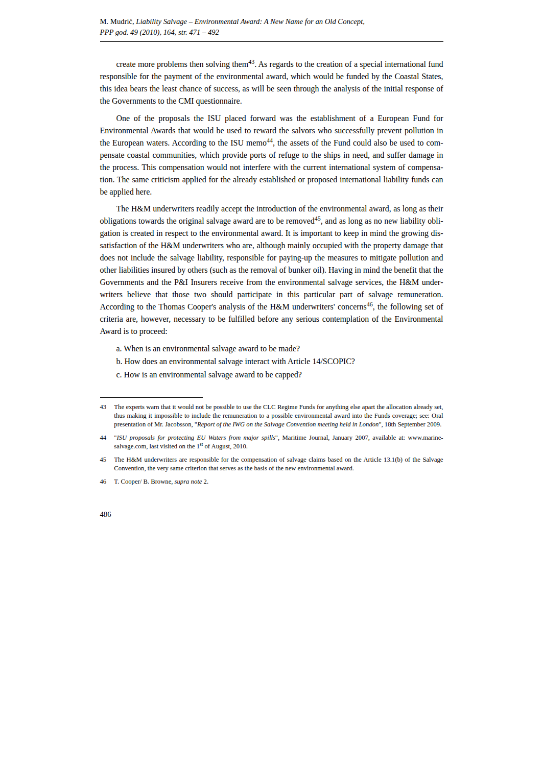M. Mudrić, Liability Salvage – Environmental Award: A New Name for an Old Concept,
PPP god. 49 (2010), 164, str. 471 – 492
create more problems then solving them43. As regards to the creation of a special international fund responsible for the payment of the environmental award, which would be funded by the Coastal States, this idea bears the least chance of success, as will be seen through the analysis of the initial response of the Governments to the CMI questionnaire.
One of the proposals the ISU placed forward was the establishment of a European Fund for Environmental Awards that would be used to reward the salvors who successfully prevent pollution in the European waters. According to the ISU memo44, the assets of the Fund could also be used to compensate coastal communities, which provide ports of refuge to the ships in need, and suffer damage in the process. This compensation would not interfere with the current international system of compensation. The same criticism applied for the already established or proposed international liability funds can be applied here.
The H&M underwriters readily accept the introduction of the environmental award, as long as their obligations towards the original salvage award are to be removed45, and as long as no new liability obligation is created in respect to the environmental award. It is important to keep in mind the growing dissatisfaction of the H&M underwriters who are, although mainly occupied with the property damage that does not include the salvage liability, responsible for paying-up the measures to mitigate pollution and other liabilities insured by others (such as the removal of bunker oil). Having in mind the benefit that the Governments and the P&I Insurers receive from the environmental salvage services, the H&M underwriters believe that those two should participate in this particular part of salvage remuneration. According to the Thomas Cooper's analysis of the H&M underwriters' concerns46, the following set of criteria are, however, necessary to be fulfilled before any serious contemplation of the Environmental Award is to proceed:
a. When is an environmental salvage award to be made?
b. How does an environmental salvage interact with Article 14/SCOPIC?
c. How is an environmental salvage award to be capped?
43 The experts warn that it would not be possible to use the CLC Regime Funds for anything else apart the allocation already set, thus making it impossible to include the remuneration to a possible environmental award into the Funds coverage; see: Oral presentation of Mr. Jacobsson, "Report of the IWG on the Salvage Convention meeting held in London", 18th September 2009.
44 "ISU proposals for protecting EU Waters from major spills", Maritime Journal, January 2007, available at: www.marine-salvage.com, last visited on the 1st of August, 2010.
45 The H&M underwriters are responsible for the compensation of salvage claims based on the Article 13.1(b) of the Salvage Convention, the very same criterion that serves as the basis of the new environmental award.
46 T. Cooper/ B. Browne, supra note 2.
486